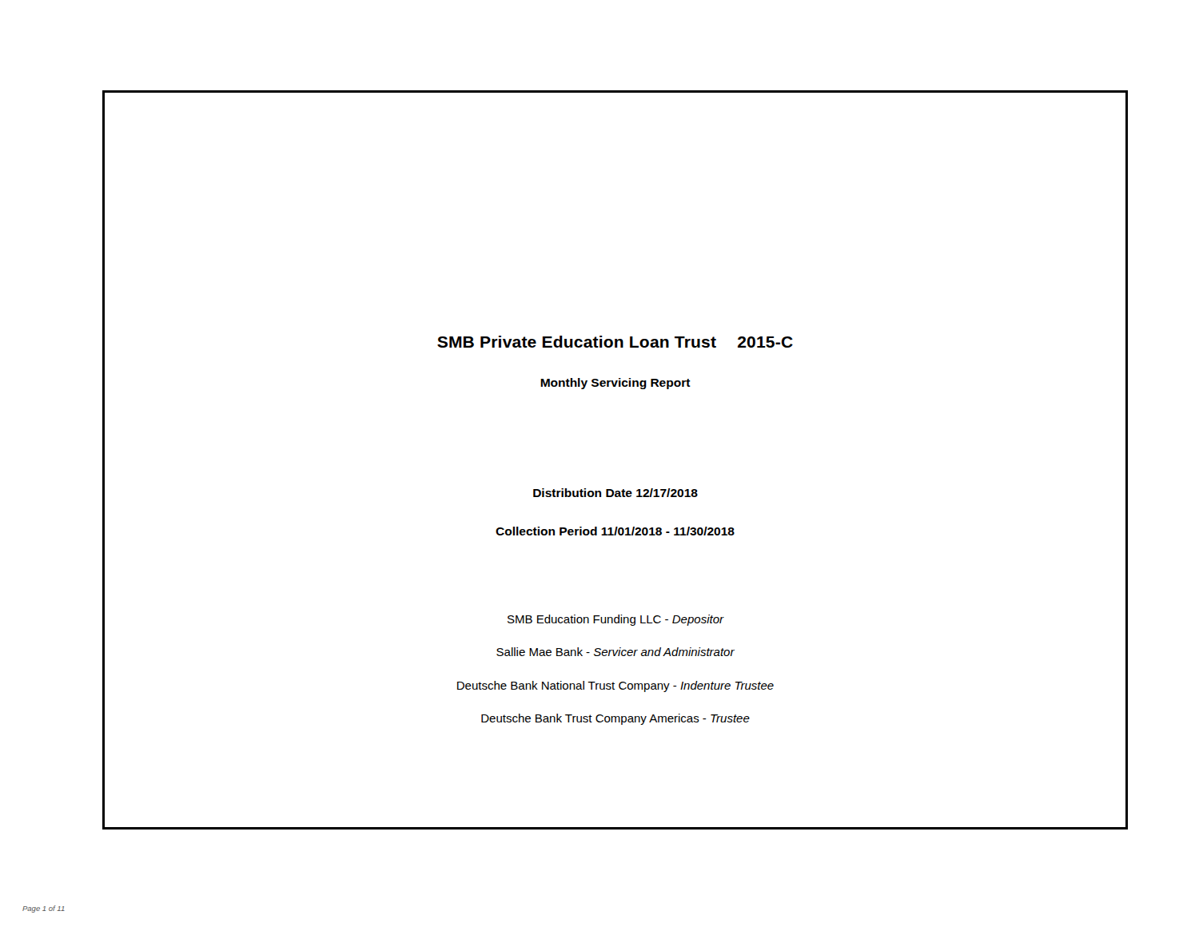SMB Private Education Loan Trust 2015-C
Monthly Servicing Report
Distribution Date 12/17/2018
Collection Period 11/01/2018 - 11/30/2018
SMB Education Funding LLC - Depositor
Sallie Mae Bank - Servicer and Administrator
Deutsche Bank National Trust Company - Indenture Trustee
Deutsche Bank Trust Company Americas - Trustee
Page 1 of 11